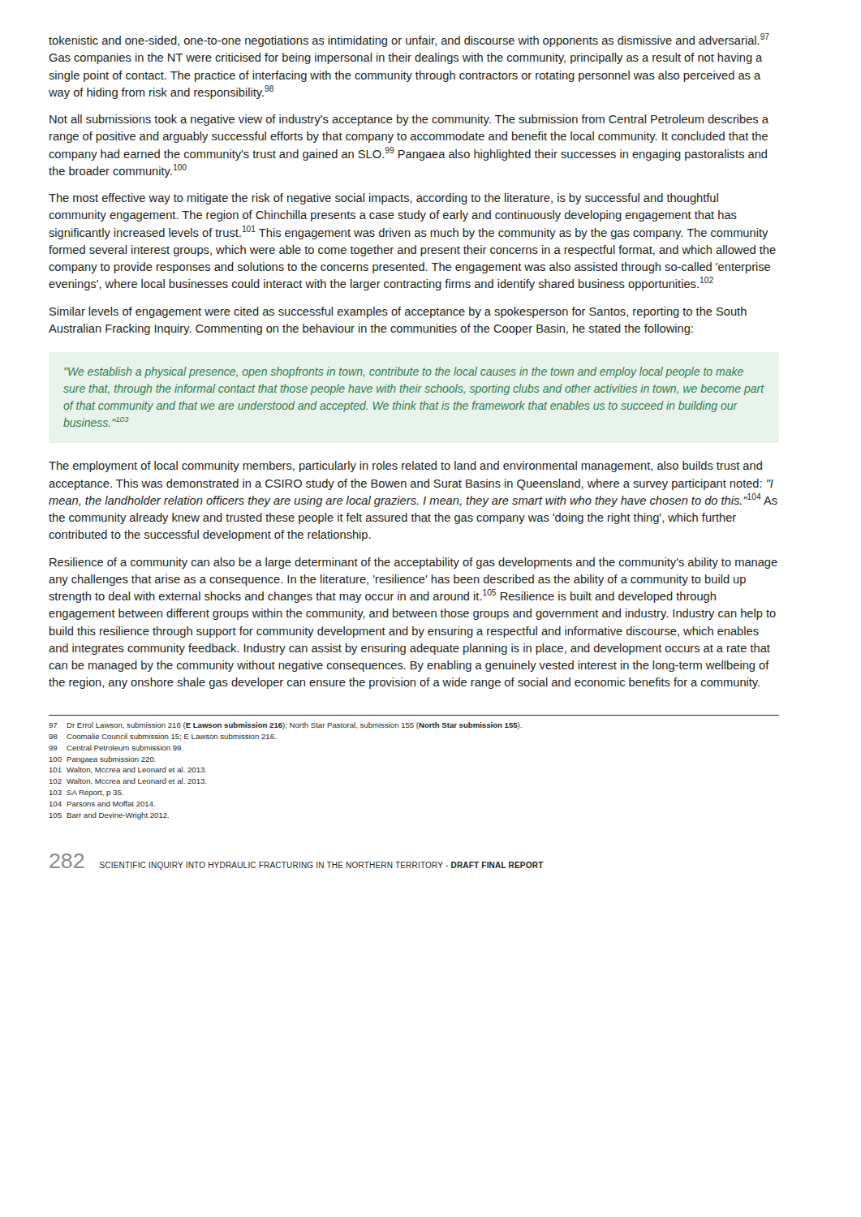tokenistic and one-sided, one-to-one negotiations as intimidating or unfair, and discourse with opponents as dismissive and adversarial.97 Gas companies in the NT were criticised for being impersonal in their dealings with the community, principally as a result of not having a single point of contact. The practice of interfacing with the community through contractors or rotating personnel was also perceived as a way of hiding from risk and responsibility.98
Not all submissions took a negative view of industry's acceptance by the community. The submission from Central Petroleum describes a range of positive and arguably successful efforts by that company to accommodate and benefit the local community. It concluded that the company had earned the community's trust and gained an SLO.99 Pangaea also highlighted their successes in engaging pastoralists and the broader community.100
The most effective way to mitigate the risk of negative social impacts, according to the literature, is by successful and thoughtful community engagement. The region of Chinchilla presents a case study of early and continuously developing engagement that has significantly increased levels of trust.101 This engagement was driven as much by the community as by the gas company. The community formed several interest groups, which were able to come together and present their concerns in a respectful format, and which allowed the company to provide responses and solutions to the concerns presented. The engagement was also assisted through so-called 'enterprise evenings', where local businesses could interact with the larger contracting firms and identify shared business opportunities.102
Similar levels of engagement were cited as successful examples of acceptance by a spokesperson for Santos, reporting to the South Australian Fracking Inquiry. Commenting on the behaviour in the communities of the Cooper Basin, he stated the following:
"We establish a physical presence, open shopfronts in town, contribute to the local causes in the town and employ local people to make sure that, through the informal contact that those people have with their schools, sporting clubs and other activities in town, we become part of that community and that we are understood and accepted. We think that is the framework that enables us to succeed in building our business."103
The employment of local community members, particularly in roles related to land and environmental management, also builds trust and acceptance. This was demonstrated in a CSIRO study of the Bowen and Surat Basins in Queensland, where a survey participant noted: "I mean, the landholder relation officers they are using are local graziers. I mean, they are smart with who they have chosen to do this."104 As the community already knew and trusted these people it felt assured that the gas company was 'doing the right thing', which further contributed to the successful development of the relationship.
Resilience of a community can also be a large determinant of the acceptability of gas developments and the community's ability to manage any challenges that arise as a consequence. In the literature, 'resilience' has been described as the ability of a community to build up strength to deal with external shocks and changes that may occur in and around it.105 Resilience is built and developed through engagement between different groups within the community, and between those groups and government and industry. Industry can help to build this resilience through support for community development and by ensuring a respectful and informative discourse, which enables and integrates community feedback. Industry can assist by ensuring adequate planning is in place, and development occurs at a rate that can be managed by the community without negative consequences. By enabling a genuinely vested interest in the long-term wellbeing of the region, any onshore shale gas developer can ensure the provision of a wide range of social and economic benefits for a community.
97 Dr Errol Lawson, submission 216 (E Lawson submission 216); North Star Pastoral, submission 155 (North Star submission 155).
98 Coomalie Council submission 15; E Lawson submission 216.
99 Central Petroleum submission 99.
100 Pangaea submission 220.
101 Walton, Mccrea and Leonard et al. 2013.
102 Walton, Mccrea and Leonard et al. 2013.
103 SA Report, p 35.
104 Parsons and Moffat 2014.
105 Barr and Devine-Wright 2012.
282 Scientific Inquiry into Hydraulic Fracturing in the Northern Territory - Draft Final Report